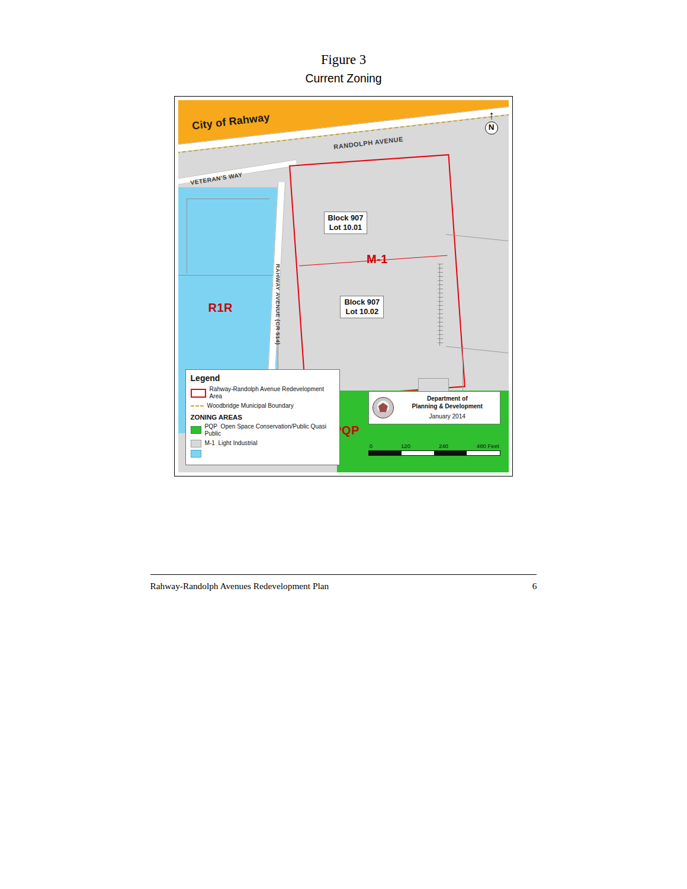Figure 3
Current Zoning
City of Rahway
RANDOLPH AVENUE
VETERAN'S WAY
R1R
RAHWAY AVENUE (CR 514)
Block 907
Lot 10.01
Block 907
Lot 10.02
M-1
PQP
↑
N
Legend
Rahway-Randolph Avenue Redevelopment Area
Woodbridge Municipal Boundary
ZONING AREAS
PQP Open Space Conservation/Public Quasi Public
M-1 Light Industrial
Department of
Planning & Development
January 2014
0120240480 Feet
Rahway-Randolph Avenues Redevelopment Plan 6